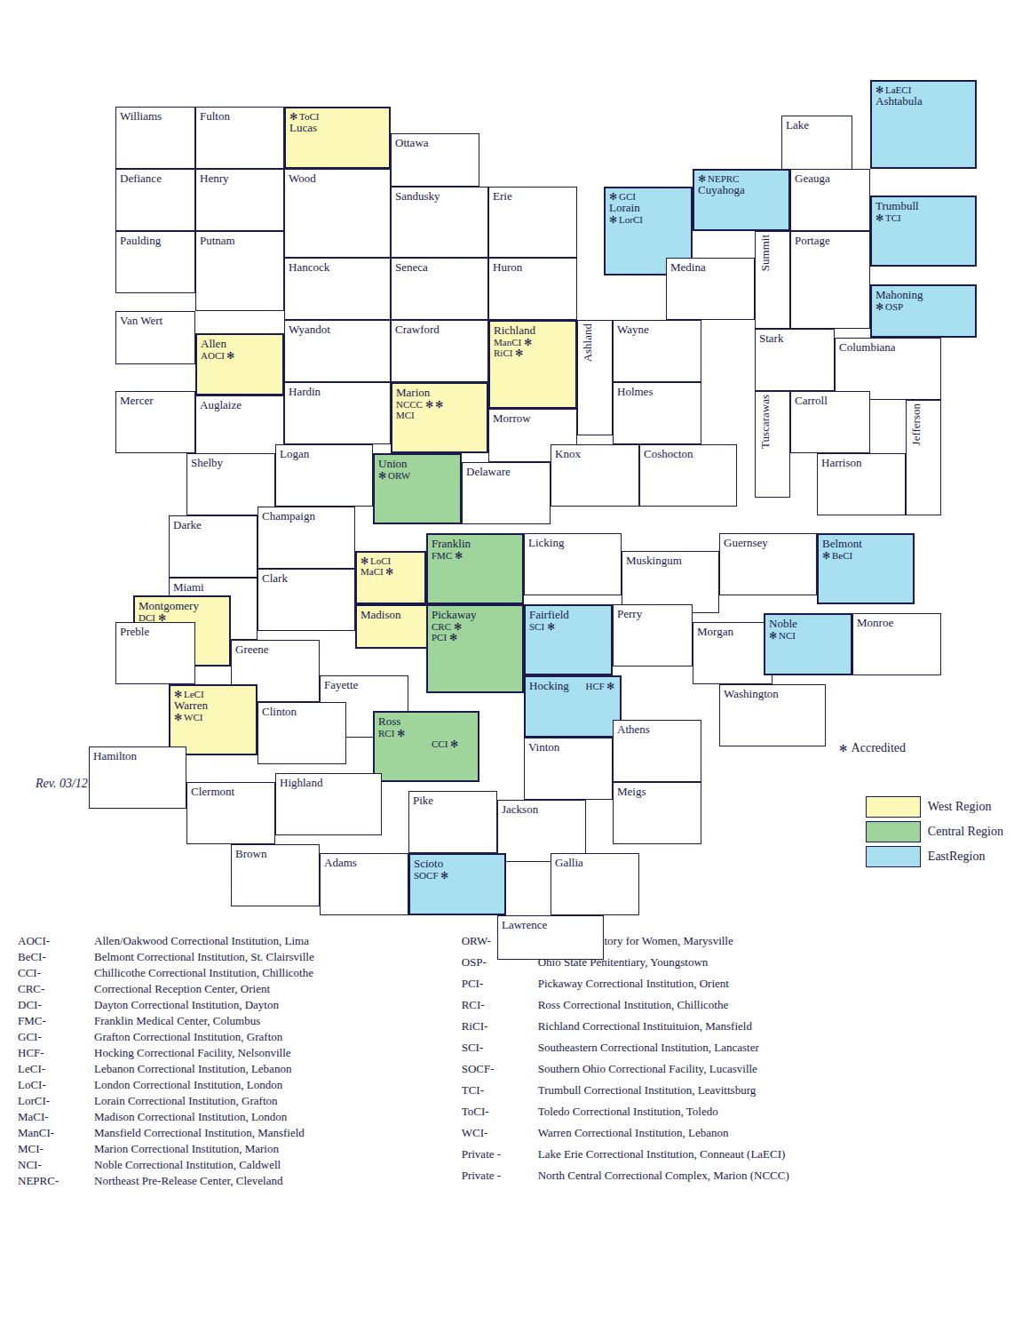Williams
Fulton
ToCI Lucas
Ottawa
Lake
LaECI Ashtabula
Defiance
Henry
Wood
Sandusky
Erie
GCI Lorain LorCI
NEPRC Cuyahoga
Geauga
Trumbull TCI
Paulding
Putnam
Hancock
Seneca
Huron
Medina
Summit
Portage
Mahoning OSP
Van Wert
Allen AOCI
Wyandot
Crawford
Richland ManCI RiCI
Ashland
Wayne
Stark
Columbiana
Mercer
Auglaize
Hardin
Marion NCCC MCI
Morrow
Holmes
Tuscarawas
Carroll
Jefferson
Shelby
Logan
Union ORW
Delaware
Knox
Coshocton
Harrison
Darke
Champaign
LoCI MaCI
Franklin FMC
Licking
Muskingum
Guernsey
Belmont BeCI
Miami
Clark
Madison
Montgomery DCI
Pickaway CRC PCI
Fairfield SCI
Perry
Morgan
Noble NCI
Monroe
Preble
Greene
Fayette
Hocking HCF
Washington
LeCI Warren WCI
Clinton
Ross RCI CCI
Vinton
Athens
Hamilton
Clermont
Highland
Pike
Jackson
Meigs
Brown
Adams
Scioto SOCF
Gallia
Lawrence
Accredited
Rev. 03/12
West Region
Central Region
EastRegion
| AOCI- | Allen/Oakwood Correctional Institution, Lima |
| BeCI- | Belmont Correctional Institution, St. Clairsville |
| CCI- | Chillicothe Correctional Institution, Chillicothe |
| CRC- | Correctional Reception Center, Orient |
| DCI- | Dayton Correctional Institution, Dayton |
| FMC- | Franklin Medical Center, Columbus |
| GCI- | Grafton Correctional Institution, Grafton |
| HCF- | Hocking Correctional Facility, Nelsonville |
| LeCI- | Lebanon Correctional Institution, Lebanon |
| LoCI- | London Correctional Institution, London |
| LorCI- | Lorain Correctional Institution, Grafton |
| MaCI- | Madison Correctional Institution, London |
| ManCI- | Mansfield Correctional Institution, Mansfield |
| MCI- | Marion Correctional Institution, Marion |
| NCI- | Noble Correctional Institution, Caldwell |
| NEPRC- | Northeast Pre-Release Center, Cleveland |
| ORW- | Ohio Reformatory for Women, Marysville |
| OSP- | Ohio State Penitentiary, Youngstown |
| PCI- | Pickaway Correctional Institution, Orient |
| RCI- | Ross Correctional Institution, Chillicothe |
| RiCI- | Richland Correctional Instituituion, Mansfield |
| SCI- | Southeastern Correctional Institution, Lancaster |
| SOCF- | Southern Ohio Correctional Facility, Lucasville |
| TCI- | Trumbull Correctional Institution, Leavittsburg |
| ToCI- | Toledo Correctional Institution, Toledo |
| WCI- | Warren Correctional Institution, Lebanon |
| Private - | Lake Erie Correctional Institution, Conneaut (LaECI) |
| Private - | North Central Correctional Complex, Marion (NCCC) |